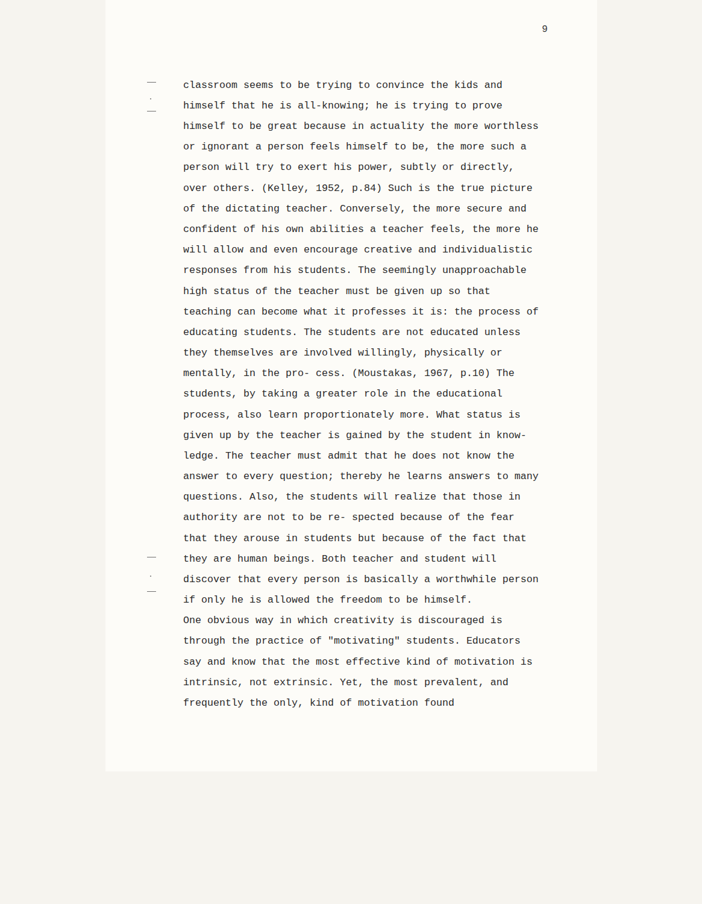9
classroom seems to be trying to convince the kids and himself that he is all-knowing; he is trying to prove himself to be great because in actuality the more worthless or ignorant a person feels himself to be, the more such a person will try to exert his power, subtly or directly, over others. (Kelley, 1952, p.84) Such is the true picture of the dictating teacher. Conversely, the more secure and confident of his own abilities a teacher feels, the more he will allow and even encourage creative and individualistic responses from his students. The seemingly unapproachable high status of the teacher must be given up so that teaching can become what it professes it is: the process of educating students. The students are not educated unless they themselves are involved willingly, physically or mentally, in the pro- cess. (Moustakas, 1967, p.10) The students, by taking a greater role in the educational process, also learn proportionately more. What status is given up by the teacher is gained by the student in know- ledge. The teacher must admit that he does not know the answer to every question; thereby he learns answers to many questions. Also, the students will realize that those in authority are not to be re- spected because of the fear that they arouse in students but because of the fact that they are human beings. Both teacher and student will discover that every person is basically a worthwhile person if only he is allowed the freedom to be himself.
One obvious way in which creativity is discouraged is through the practice of "motivating" students. Educators say and know that the most effective kind of motivation is intrinsic, not extrinsic. Yet, the most prevalent, and frequently the only, kind of motivation found